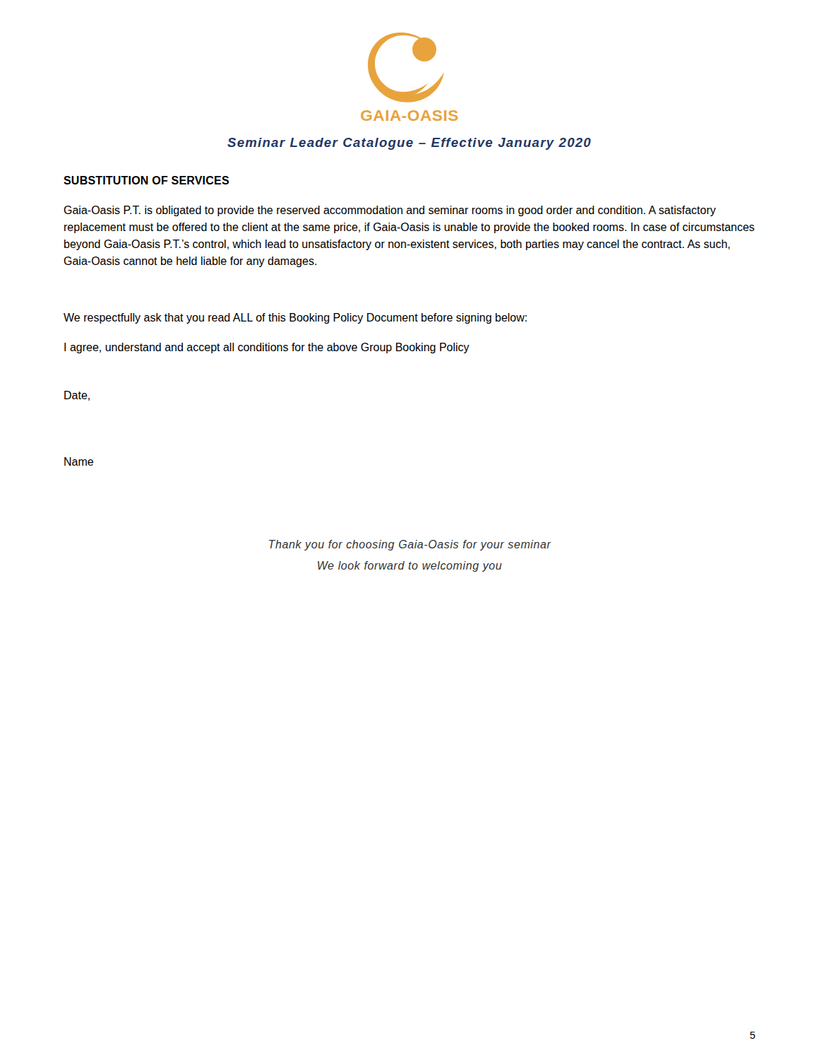GAIA-OASIS
Seminar Leader Catalogue – Effective January 2020
SUBSTITUTION OF SERVICES
Gaia-Oasis P.T. is obligated to provide the reserved accommodation and seminar rooms in good order and condition. A satisfactory replacement must be offered to the client at the same price, if Gaia-Oasis is unable to provide the booked rooms. In case of circumstances beyond Gaia-Oasis P.T.’s control, which lead to unsatisfactory or non-existent services, both parties may cancel the contract. As such, Gaia-Oasis cannot be held liable for any damages.
We respectfully ask that you read ALL of this Booking Policy Document before signing below:
I agree, understand and accept all conditions for the above Group Booking Policy
Date,
Name
Thank you for choosing Gaia-Oasis for your seminar
We look forward to welcoming you
5